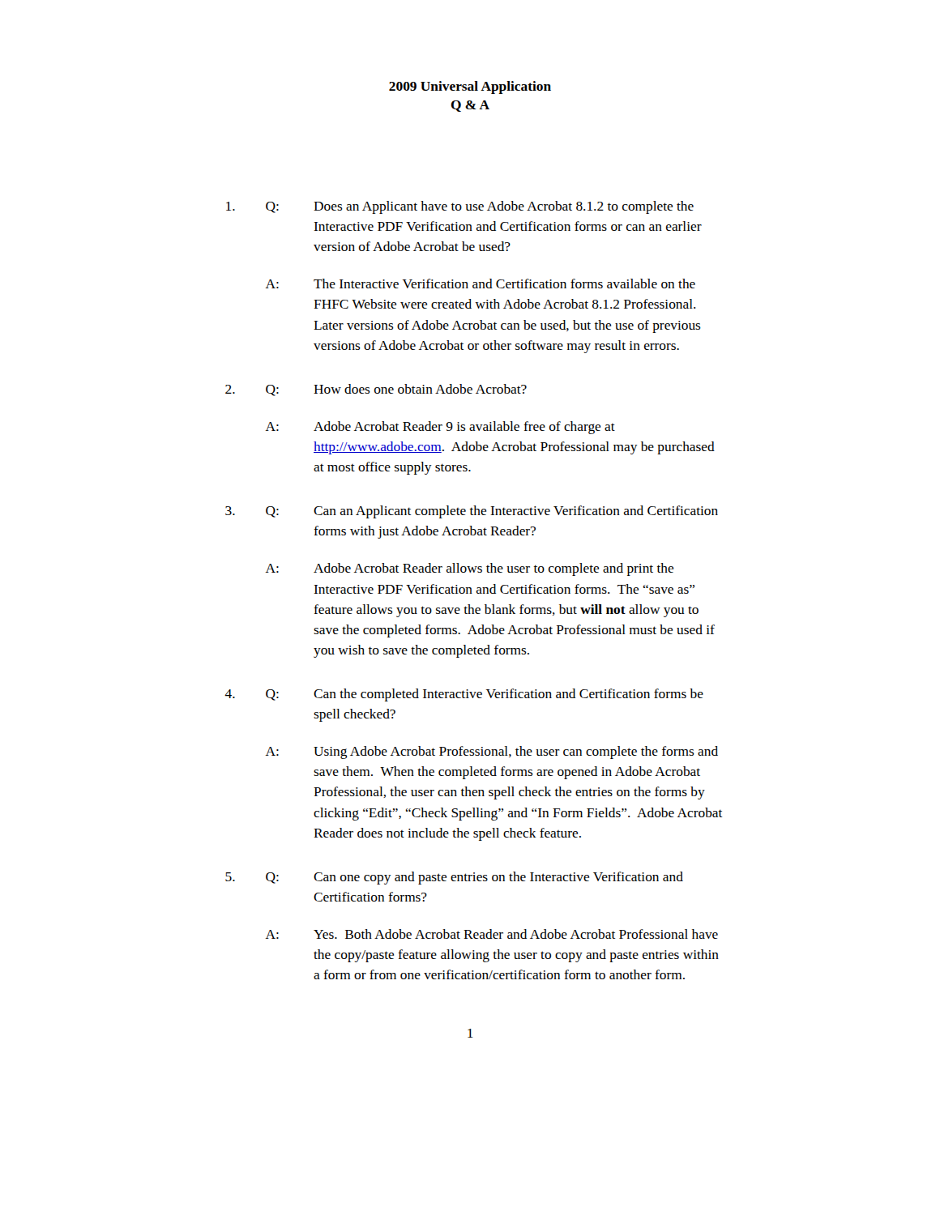2009 Universal ApplicationQ & A
1.
Q:
Does an Applicant have to use Adobe Acrobat 8.1.2 to complete the Interactive PDF Verification and Certification forms or can an earlier version of Adobe Acrobat be used?
A:
The Interactive Verification and Certification forms available on the FHFC Website were created with Adobe Acrobat 8.1.2 Professional. Later versions of Adobe Acrobat can be used, but the use of previous versions of Adobe Acrobat or other software may result in errors.
2.
Q:
How does one obtain Adobe Acrobat?
A:
Adobe Acrobat Reader 9 is available free of charge at http://www.adobe.com. Adobe Acrobat Professional may be purchased at most office supply stores.
3.
Q:
Can an Applicant complete the Interactive Verification and Certification forms with just Adobe Acrobat Reader?
A:
Adobe Acrobat Reader allows the user to complete and print the Interactive PDF Verification and Certification forms. The “save as” feature allows you to save the blank forms, but will not allow you to save the completed forms. Adobe Acrobat Professional must be used if you wish to save the completed forms.
4.
Q:
Can the completed Interactive Verification and Certification forms be spell checked?
A:
Using Adobe Acrobat Professional, the user can complete the forms and save them. When the completed forms are opened in Adobe Acrobat Professional, the user can then spell check the entries on the forms by clicking “Edit”, “Check Spelling” and “In Form Fields”. Adobe Acrobat Reader does not include the spell check feature.
5.
Q:
Can one copy and paste entries on the Interactive Verification and Certification forms?
A:
Yes. Both Adobe Acrobat Reader and Adobe Acrobat Professional have the copy/paste feature allowing the user to copy and paste entries within a form or from one verification/certification form to another form.
1